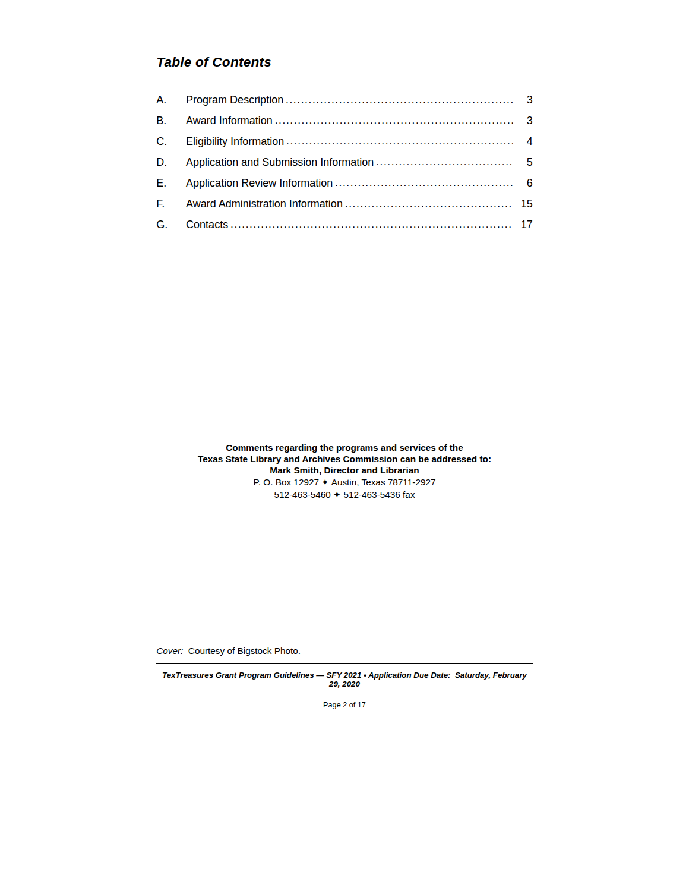Table of Contents
A. Program Description .................................................................................................. 3
B. Award Information ..................................................................................................... 3
C. Eligibility Information .................................................................................................. 4
D. Application and Submission Information ..................................................................... 5
E. Application Review Information .................................................................................... 6
F. Award Administration Information ............................................................................ 15
G. Contacts ......................................................................................................................... 17
Comments regarding the programs and services of the
Texas State Library and Archives Commission can be addressed to:
Mark Smith, Director and Librarian
P. O. Box 12927 ✦ Austin, Texas 78711-2927
512-463-5460 ✦ 512-463-5436 fax
Cover: Courtesy of Bigstock Photo.
TexTreasures Grant Program Guidelines — SFY 2021 • Application Due Date: Saturday, February 29, 2020
Page 2 of 17